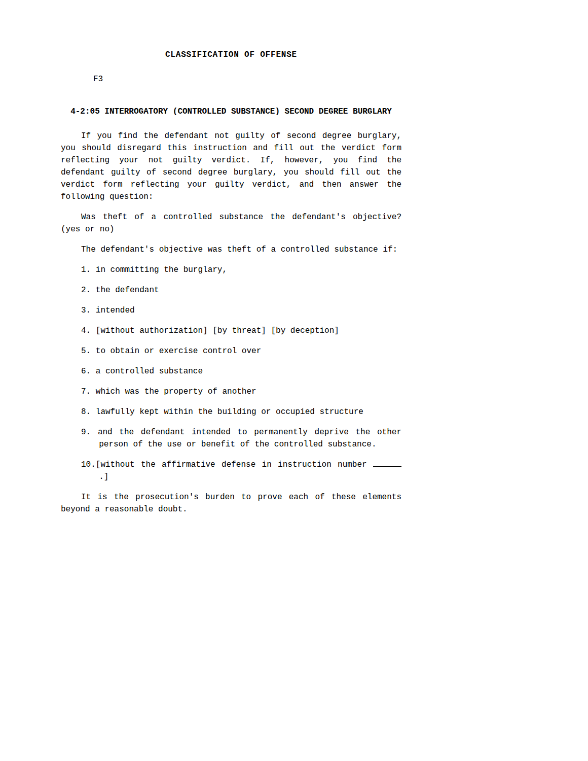CLASSIFICATION OF OFFENSE
F3
4-2:05 INTERROGATORY (CONTROLLED SUBSTANCE) SECOND DEGREE BURGLARY
If you find the defendant not guilty of second degree burglary, you should disregard this instruction and fill out the verdict form reflecting your not guilty verdict. If, however, you find the defendant guilty of second degree burglary, you should fill out the verdict form reflecting your guilty verdict, and then answer the following question:
Was theft of a controlled substance the defendant's objective? (yes or no)
The defendant's objective was theft of a controlled substance if:
1. in committing the burglary,
2. the defendant
3. intended
4. [without authorization] [by threat] [by deception]
5. to obtain or exercise control over
6. a controlled substance
7. which was the property of another
8. lawfully kept within the building or occupied structure
9. and the defendant intended to permanently deprive the other person of the use or benefit of the controlled substance.
10.[without the affirmative defense in instruction number .]
It is the prosecution's burden to prove each of these elements beyond a reasonable doubt.